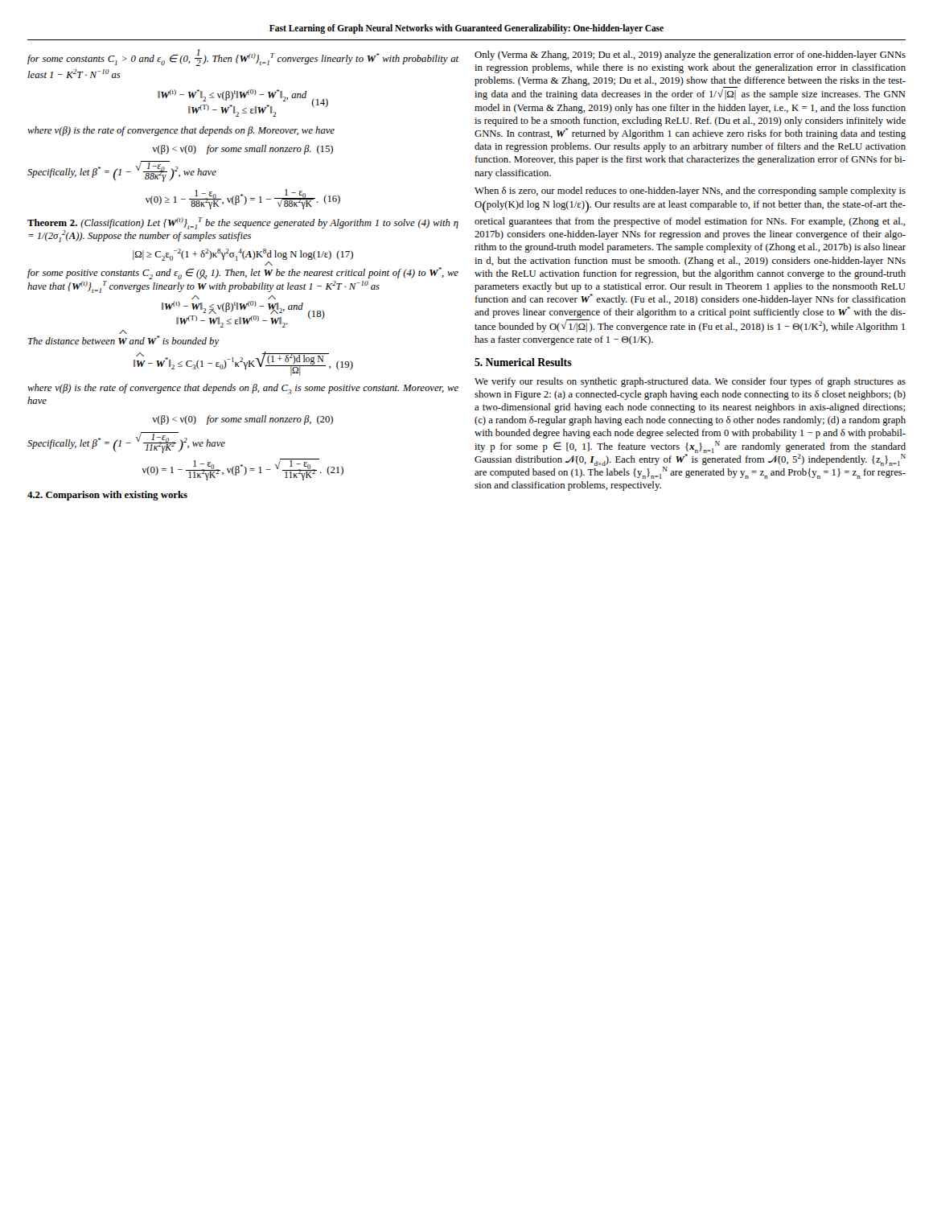Fast Learning of Graph Neural Networks with Guaranteed Generalizability: One-hidden-layer Case
for some constants C1 > 0 and ε0 ∈ (0, 12). Then {W(t)}t=1T converges linearly to W* with probability at least 1 − K2T · N−10 as
‖W(t) − W*‖2 ≤ ν(β)t‖W(0) − W*‖2, and ‖W(T) − W*‖2 ≤ ε‖W*‖2
(14)
where ν(β) is the rate of convergence that depends on β. Moreover, we have
ν(β) < ν(0) for some small nonzero β.
(15)
Specifically, let β* = (1 − 1−ε088κ2γ)2, we have
ν(0) ≥ 1 − 1 − ε088κ2γK, ν(β*) = 1 − 1 − ε088κ2γK.
(16)
Theorem 2. (Classification) Let {W(t)}t=1T be the sequence generated by Algorithm 1 to solve (4) with η = 1/(2σ12(A)). Suppose the number of samples satisfies
|Ω| ≥ C2ε0−2(1 + δ2)κ8γ2σ14(A)K8d log N log(1/ε)
(17)
for some positive constants C2 and ε0 ∈ (0, 1). Then, let W be the nearest critical point of (4) to W*, we have that {W(t)}t=1T converges linearly to W with probability at least 1 − K2T · N−10 as
‖W(t) − W‖2 ≤ ν(β)t‖W(0) − W‖2, and ‖W(T) − W‖2 ≤ ε‖W(0) − W‖2.
(18)
The distance between W and W* is bounded by
‖W − W*‖2 ≤ C3(1 − ε0)−1κ2γK(1 + δ2)d log N|Ω|,
(19)
where ν(β) is the rate of convergence that depends on β, and C3 is some positive constant. Moreover, we have
ν(β) < ν(0) for some small nonzero β,
(20)
Specifically, let β* = (1 − 1−ε011κ2γK2)2, we have
ν(0) = 1 − 1 − ε011κ2γK2, ν(β*) = 1 − 1 − ε011κ2γK2.
(21)
4.2. Comparison with existing works
Only (Verma & Zhang, 2019; Du et al., 2019) analyze the generalization error of one-hidden-layer GNNs in regression problems, while there is no existing work about the generalization error in classification problems. (Verma & Zhang, 2019; Du et al., 2019) show that the difference between the risks in the testing data and the training data decreases in the order of 1/|Ω| as the sample size increases. The GNN model in (Verma & Zhang, 2019) only has one filter in the hidden layer, i.e., K = 1, and the loss function is required to be a smooth function, excluding ReLU. Ref. (Du et al., 2019) only considers infinitely wide GNNs. In contrast, W* returned by Algorithm 1 can achieve zero risks for both training data and testing data in regression problems. Our results apply to an arbitrary number of filters and the ReLU activation function. Moreover, this paper is the first work that characterizes the generalization error of GNNs for binary classification.
When δ is zero, our model reduces to one-hidden-layer NNs, and the corresponding sample complexity is O(poly(K)d log N log(1/ε)). Our results are at least comparable to, if not better than, the state-of-art theoretical guarantees that from the prespective of model estimation for NNs. For example, (Zhong et al., 2017b) considers one-hidden-layer NNs for regression and proves the linear convergence of their algorithm to the ground-truth model parameters. The sample complexity of (Zhong et al., 2017b) is also linear in d, but the activation function must be smooth. (Zhang et al., 2019) considers one-hidden-layer NNs with the ReLU activation function for regression, but the algorithm cannot converge to the ground-truth parameters exactly but up to a statistical error. Our result in Theorem 1 applies to the nonsmooth ReLU function and can recover W* exactly. (Fu et al., 2018) considers one-hidden-layer NNs for classification and proves linear convergence of their algorithm to a critical point sufficiently close to W* with the distance bounded by O(1/|Ω|). The convergence rate in (Fu et al., 2018) is 1 − Θ(1/K2), while Algorithm 1 has a faster convergence rate of 1 − Θ(1/K).
5. Numerical Results
We verify our results on synthetic graph-structured data. We consider four types of graph structures as shown in Figure 2: (a) a connected-cycle graph having each node connecting to its δ closet neighbors; (b) a two-dimensional grid having each node connecting to its nearest neighbors in axis-aligned directions; (c) a random δ-regular graph having each node connecting to δ other nodes randomly; (d) a random graph with bounded degree having each node degree selected from 0 with probability 1 − p and δ with probability p for some p ∈ [0, 1]. The feature vectors {xn}n=1N are randomly generated from the standard Gaussian distribution 𝒩(0, Id×d). Each entry of W* is generated from 𝒩(0, 52) independently. {zn}n=1N are computed based on (1). The labels {yn}n=1N are generated by yn = zn and Prob{yn = 1} = zn for regression and classification problems, respectively.